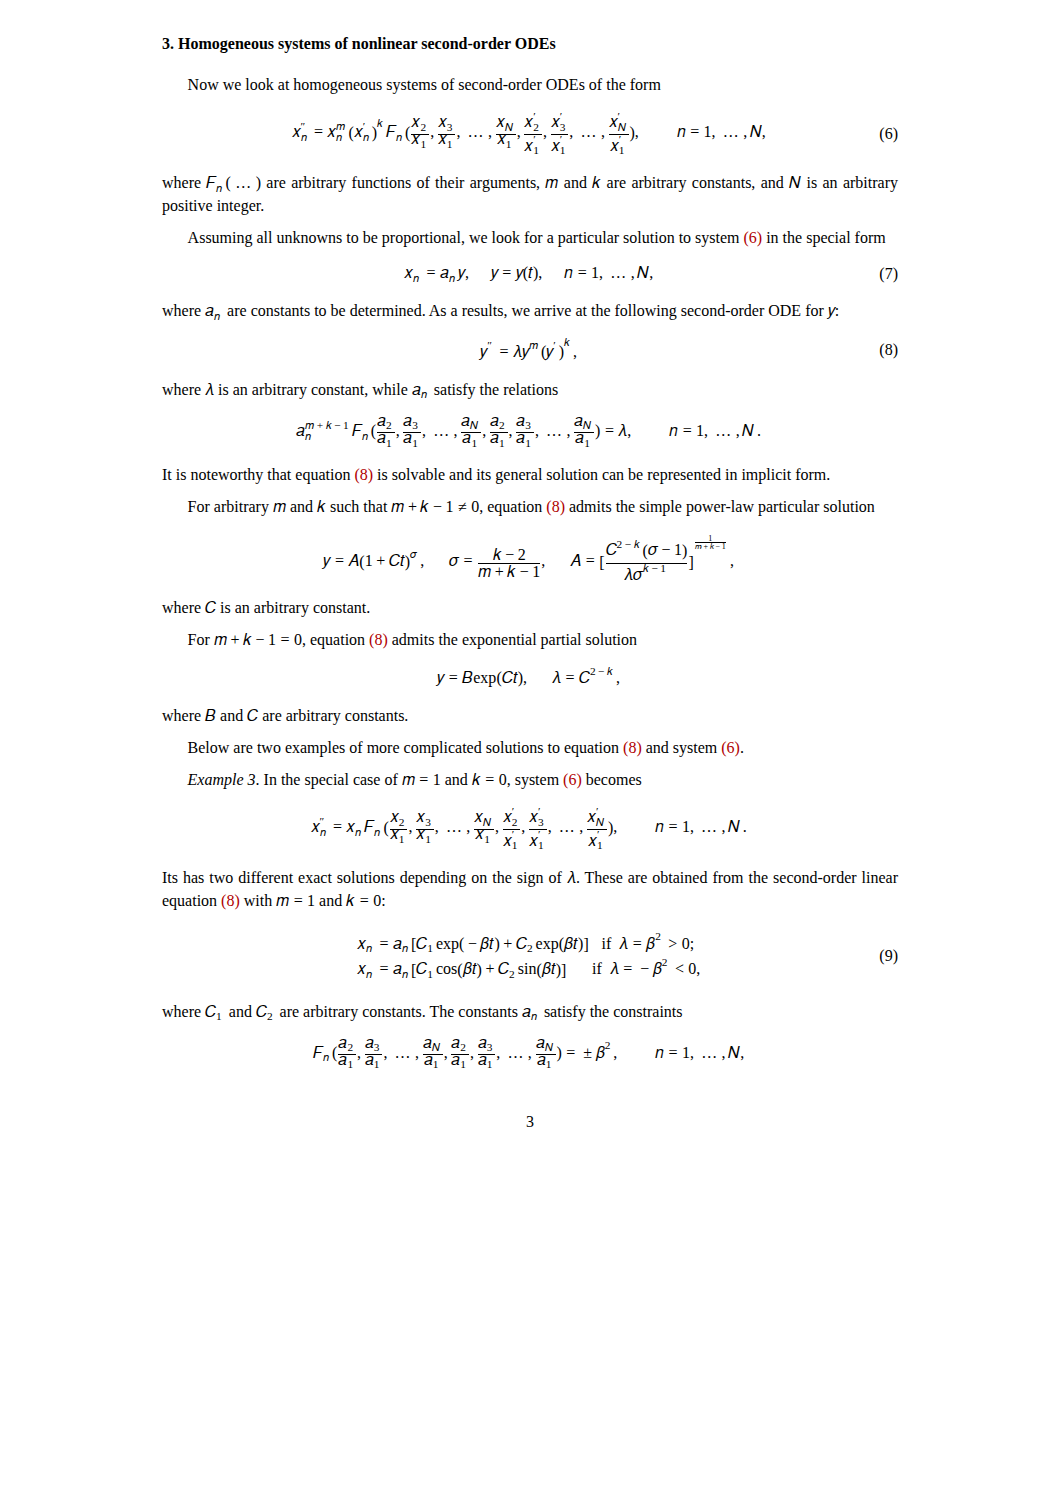3. Homogeneous systems of nonlinear second-order ODEs
Now we look at homogeneous systems of second-order ODEs of the form
xn″ = xnm (xn′)k Fn ( x2x1 , x3x1 ,…, xNx1 , x2′x1′ , x3′x1′ ,…, xN′x1′ ) , n=1,…,N, (6)
where Fn(…) are arbitrary functions of their arguments, m and k are arbitrary constants, and N is an arbitrary positive integer.
Assuming all unknowns to be proportional, we look for a particular solution to system (6) in the special form
xn=any , y=y(t) , n=1,…,N, (7)
where an are constants to be determined. As a results, we arrive at the following second-order ODE for y:
y″ = λ ym (y′)k , (8)
where λ is an arbitrary constant, while an satisfy the relations
anm+k−1 Fn ( a2a1 , a3a1 ,…, aNa1 , a2a1 , a3a1 ,…, aNa1 ) =λ , n=1,…,N.
It is noteworthy that equation (8) is solvable and its general solution can be represented in implicit form.
For arbitrary m and k such that m+k−1≠0, equation (8) admits the simple power-law particular solution
y=A(1+Ct)σ , σ= k−2 m+k−1 , A= [ C2−k(σ−1) λσk−1 ] 1m+k−1 ,
where C is an arbitrary constant.
For m+k−1=0, equation (8) admits the exponential partial solution
y=Bexp(Ct) , λ=C2−k ,
where B and C are arbitrary constants.
Below are two examples of more complicated solutions to equation (8) and system (6).
Example 3. In the special case of m=1 and k=0, system (6) becomes
xn″ = xn Fn ( x2x1 , x3x1 ,…, xNx1 , x2′x1′ , x3′x1′ ,…, xN′x1′ ) , n=1,…,N.
Its has two different exact solutions depending on the sign of λ. These are obtained from the second-order linear equation (8) with m=1 and k=0:
xn=an [C1exp(−βt) +C2exp(βt)] if λ=β2>0;
xn=an [C1cos(βt) +C2sin(βt)] if λ=−β2<0,
(9)
where C1 and C2 are arbitrary constants. The constants an satisfy the constraints
Fn ( a2a1 , a3a1 ,…, aNa1 , a2a1 , a3a1 ,…, aNa1 ) =±β2 , n=1,…,N,
3